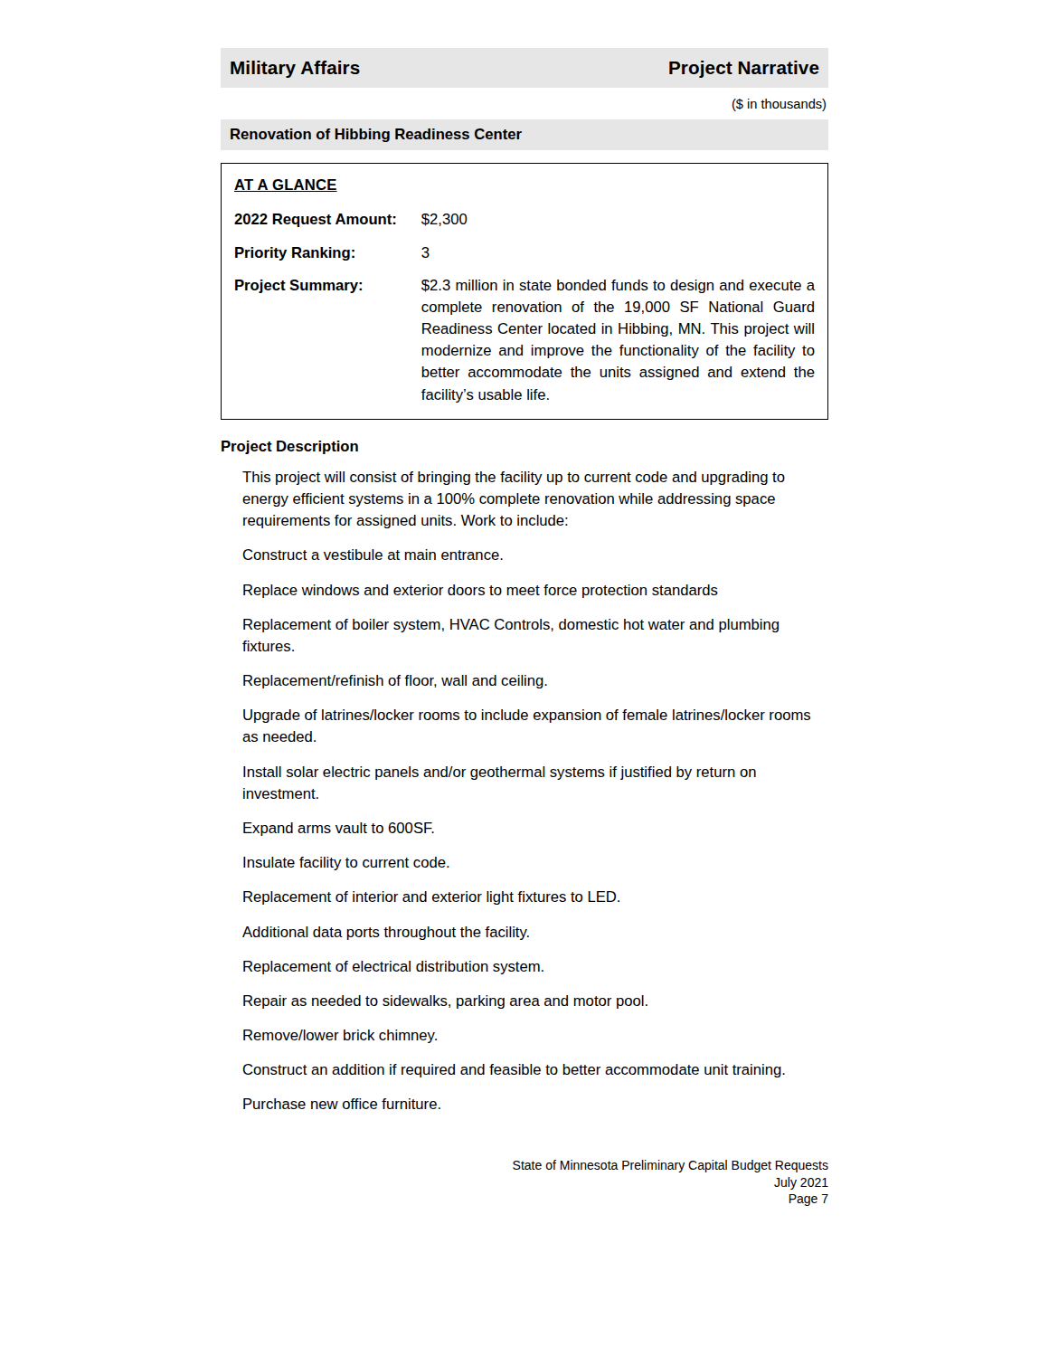Military Affairs Project Narrative
($ in thousands)
Renovation of Hibbing Readiness Center
AT A GLANCE
| 2022 Request Amount: | $2,300 |
| Priority Ranking: | 3 |
| Project Summary: | $2.3 million in state bonded funds to design and execute a complete renovation of the 19,000 SF National Guard Readiness Center located in Hibbing, MN. This project will modernize and improve the functionality of the facility to better accommodate the units assigned and extend the facility’s usable life. |
Project Description
This project will consist of bringing the facility up to current code and upgrading to energy efficient systems in a 100% complete renovation while addressing space requirements for assigned units. Work to include:
Construct a vestibule at main entrance.
Replace windows and exterior doors to meet force protection standards
Replacement of boiler system, HVAC Controls, domestic hot water and plumbing fixtures.
Replacement/refinish of floor, wall and ceiling.
Upgrade of latrines/locker rooms to include expansion of female latrines/locker rooms as needed.
Install solar electric panels and/or geothermal systems if justified by return on investment.
Expand arms vault to 600SF.
Insulate facility to current code.
Replacement of interior and exterior light fixtures to LED.
Additional data ports throughout the facility.
Replacement of electrical distribution system.
Repair as needed to sidewalks, parking area and motor pool.
Remove/lower brick chimney.
Construct an addition if required and feasible to better accommodate unit training.
Purchase new office furniture.
State of Minnesota Preliminary Capital Budget Requests
July 2021
Page 7